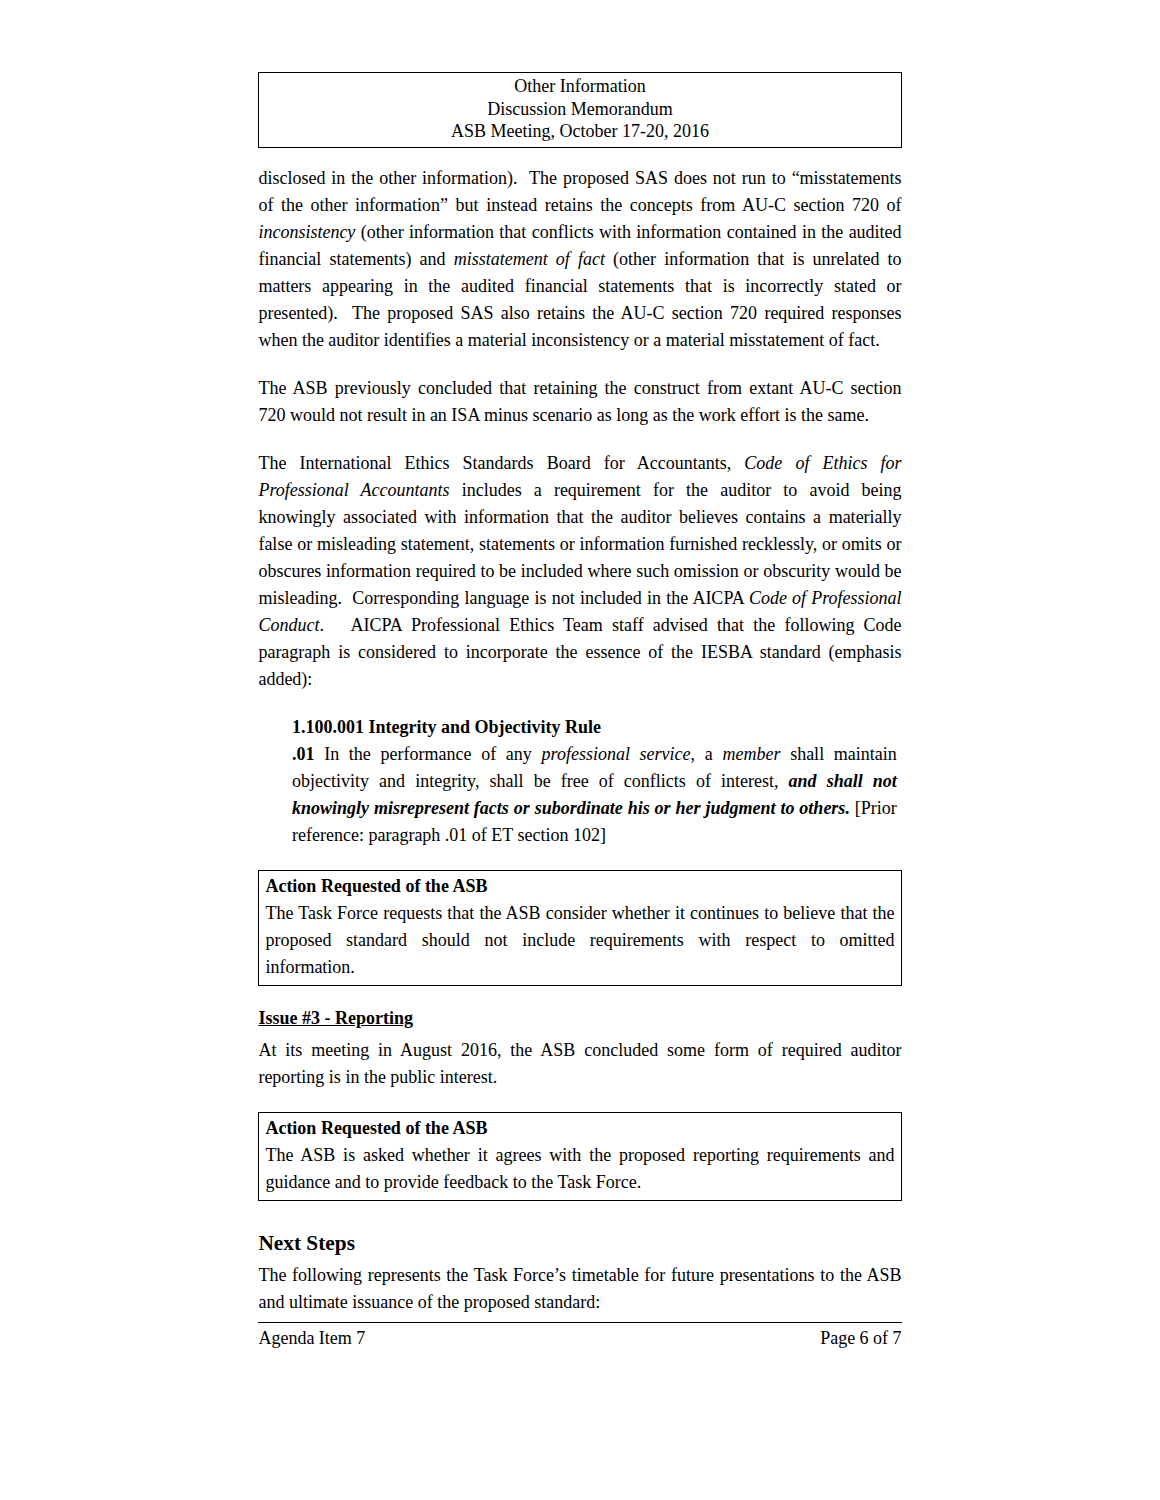Other Information
Discussion Memorandum
ASB Meeting, October 17-20, 2016
disclosed in the other information). The proposed SAS does not run to “misstatements of the other information” but instead retains the concepts from AU-C section 720 of inconsistency (other information that conflicts with information contained in the audited financial statements) and misstatement of fact (other information that is unrelated to matters appearing in the audited financial statements that is incorrectly stated or presented). The proposed SAS also retains the AU-C section 720 required responses when the auditor identifies a material inconsistency or a material misstatement of fact.
The ASB previously concluded that retaining the construct from extant AU-C section 720 would not result in an ISA minus scenario as long as the work effort is the same.
The International Ethics Standards Board for Accountants, Code of Ethics for Professional Accountants includes a requirement for the auditor to avoid being knowingly associated with information that the auditor believes contains a materially false or misleading statement, statements or information furnished recklessly, or omits or obscures information required to be included where such omission or obscurity would be misleading. Corresponding language is not included in the AICPA Code of Professional Conduct. AICPA Professional Ethics Team staff advised that the following Code paragraph is considered to incorporate the essence of the IESBA standard (emphasis added):
1.100.001 Integrity and Objectivity Rule
.01 In the performance of any professional service, a member shall maintain objectivity and integrity, shall be free of conflicts of interest, and shall not knowingly misrepresent facts or subordinate his or her judgment to others. [Prior reference: paragraph .01 of ET section 102]
Action Requested of the ASB
The Task Force requests that the ASB consider whether it continues to believe that the proposed standard should not include requirements with respect to omitted information.
Issue #3 - Reporting
At its meeting in August 2016, the ASB concluded some form of required auditor reporting is in the public interest.
Action Requested of the ASB
The ASB is asked whether it agrees with the proposed reporting requirements and guidance and to provide feedback to the Task Force.
Next Steps
The following represents the Task Force’s timetable for future presentations to the ASB and ultimate issuance of the proposed standard:
Agenda Item 7 Page 6 of 7